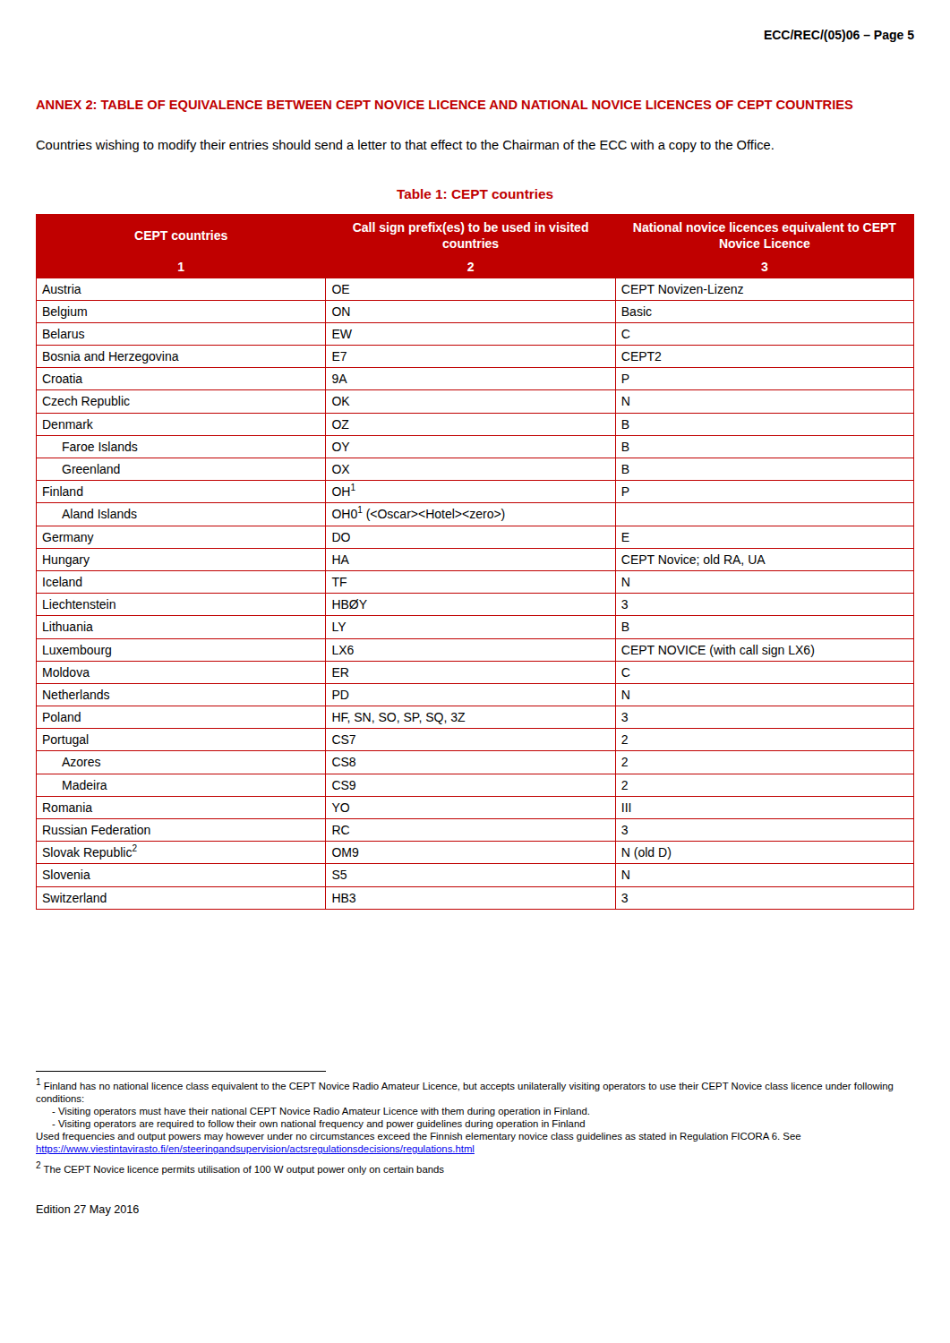ECC/REC/(05)06 – Page 5
ANNEX 2: TABLE OF EQUIVALENCE BETWEEN CEPT NOVICE LICENCE AND NATIONAL NOVICE LICENCES OF CEPT COUNTRIES
Countries wishing to modify their entries should send a letter to that effect to the Chairman of the ECC with a copy to the Office.
Table 1: CEPT countries
| CEPT countries | Call sign prefix(es) to be used in visited countries | National novice licences equivalent to CEPT Novice Licence |
| --- | --- | --- |
| 1 | 2 | 3 |
| Austria | OE | CEPT Novizen-Lizenz |
| Belgium | ON | Basic |
| Belarus | EW | C |
| Bosnia and Herzegovina | E7 | CEPT2 |
| Croatia | 9A | P |
| Czech Republic | OK | N |
| Denmark | OZ | B |
| Faroe Islands | OY | B |
| Greenland | OX | B |
| Finland | OH 1 | P |
| Aland Islands | OH0 1 (<Oscar><Hotel><zero>) | |
| Germany | DO | E |
| Hungary | HA | CEPT Novice; old RA, UA |
| Iceland | TF | N |
| Liechtenstein | HBØY | 3 |
| Lithuania | LY | B |
| Luxembourg | LX6 | CEPT NOVICE (with call sign LX6) |
| Moldova | ER | C |
| Netherlands | PD | N |
| Poland | HF, SN, SO, SP, SQ, 3Z | 3 |
| Portugal | CS7 | 2 |
| Azores | CS8 | 2 |
| Madeira | CS9 | 2 |
| Romania | YO | III |
| Russian Federation | RC | 3 |
| Slovak Republic 2 | OM9 | N (old D) |
| Slovenia | S5 | N |
| Switzerland | HB3 | 3 |
1 Finland has no national licence class equivalent to the CEPT Novice Radio Amateur Licence, but accepts unilaterally visiting operators to use their CEPT Novice class licence under following conditions: - Visiting operators must have their national CEPT Novice Radio Amateur Licence with them during operation in Finland. - Visiting operators are required to follow their own national frequency and power guidelines during operation in Finland Used frequencies and output powers may however under no circumstances exceed the Finnish elementary novice class guidelines as stated in Regulation FICORA 6. See
https://www.viestintavirasto.fi/en/steeringandsupervision/actsregulationsdecisions/regulations.html
2 The CEPT Novice licence permits utilisation of 100 W output power only on certain bands
Edition 27 May 2016